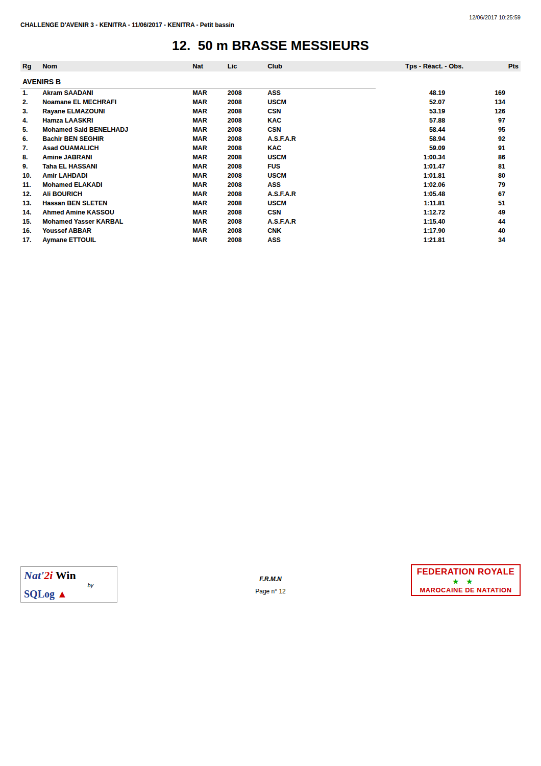12/06/2017 10:25:59
CHALLENGE D'AVENIR 3 - KENITRA - 11/06/2017 - KENITRA - Petit bassin
12. 50 m BRASSE MESSIEURS
| Rg | Nom | Nat | Lic | Club | Tps - Réact. - Obs. | Pts |
| --- | --- | --- | --- | --- | --- | --- |
| AVENIRS B | | |
| 1. | Akram SAADANI | MAR | 2008 | ASS | 48.19 | 169 |
| 2. | Noamane EL MECHRAFI | MAR | 2008 | USCM | 52.07 | 134 |
| 3. | Rayane ELMAZOUNI | MAR | 2008 | CSN | 53.19 | 126 |
| 4. | Hamza LAASKRI | MAR | 2008 | KAC | 57.88 | 97 |
| 5. | Mohamed Said BENELHADJ | MAR | 2008 | CSN | 58.44 | 95 |
| 6. | Bachir BEN SEGHIR | MAR | 2008 | A.S.F.A.R | 58.94 | 92 |
| 7. | Asad OUAMALICH | MAR | 2008 | KAC | 59.09 | 91 |
| 8. | Amine JABRANI | MAR | 2008 | USCM | 1:00.34 | 86 |
| 9. | Taha EL HASSANI | MAR | 2008 | FUS | 1:01.47 | 81 |
| 10. | Amir LAHDADI | MAR | 2008 | USCM | 1:01.81 | 80 |
| 11. | Mohamed ELAKADI | MAR | 2008 | ASS | 1:02.06 | 79 |
| 12. | Ali BOURICH | MAR | 2008 | A.S.F.A.R | 1:05.48 | 67 |
| 13. | Hassan BEN SLETEN | MAR | 2008 | USCM | 1:11.81 | 51 |
| 14. | Ahmed Amine KASSOU | MAR | 2008 | CSN | 1:12.72 | 49 |
| 15. | Mohamed Yasser KARBAL | MAR | 2008 | A.S.F.A.R | 1:15.40 | 44 |
| 16. | Youssef ABBAR | MAR | 2008 | CNK | 1:17.90 | 40 |
| 17. | Aymane ETTOUIL | MAR | 2008 | ASS | 1:21.81 | 34 |
Nat'2i Win
by
SQLog ▲
F.R.M.N
Page n° 12
FEDERATION ROYALE
★★
MAROCAINE DE NATATION